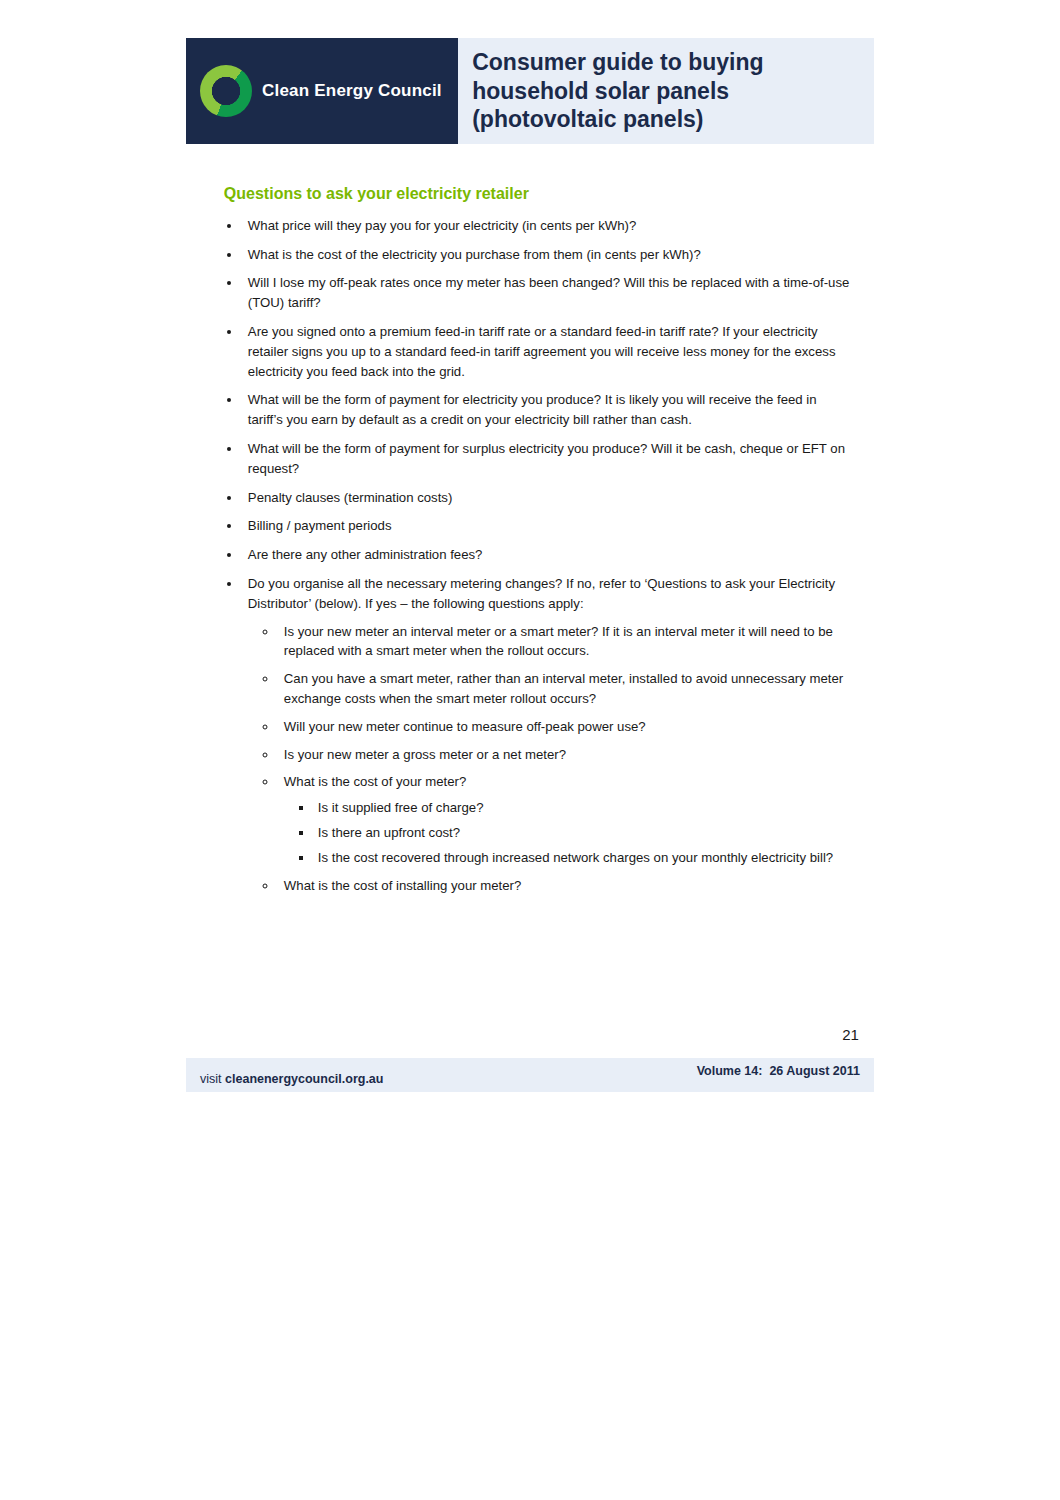Clean Energy Council
Consumer guide to buying household solar panels (photovoltaic panels)
Questions to ask your electricity retailer
What price will they pay you for your electricity (in cents per kWh)?
What is the cost of the electricity you purchase from them (in cents per kWh)?
Will I lose my off-peak rates once my meter has been changed? Will this be replaced with a time-of-use (TOU) tariff?
Are you signed onto a premium feed-in tariff rate or a standard feed-in tariff rate? If your electricity retailer signs you up to a standard feed-in tariff agreement you will receive less money for the excess electricity you feed back into the grid.
What will be the form of payment for electricity you produce? It is likely you will receive the feed in tariff’s you earn by default as a credit on your electricity bill rather than cash.
What will be the form of payment for surplus electricity you produce? Will it be cash, cheque or EFT on request?
Penalty clauses (termination costs)
Billing / payment periods
Are there any other administration fees?
Do you organise all the necessary metering changes? If no, refer to ‘Questions to ask your Electricity Distributor’ (below). If yes – the following questions apply:
Is your new meter an interval meter or a smart meter? If it is an interval meter it will need to be replaced with a smart meter when the rollout occurs.
Can you have a smart meter, rather than an interval meter, installed to avoid unnecessary meter exchange costs when the smart meter rollout occurs?
Will your new meter continue to measure off-peak power use?
Is your new meter a gross meter or a net meter?
What is the cost of your meter?
Is it supplied free of charge?
Is there an upfront cost?
Is the cost recovered through increased network charges on your monthly electricity bill?
What is the cost of installing your meter?
21
visit cleanenergycouncil.org.au
Volume 14: 26 August 2011